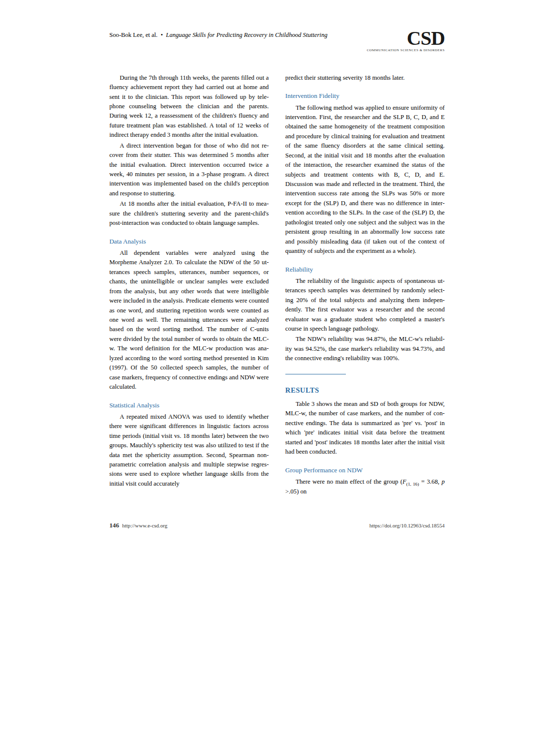Soo-Bok Lee, et al. • Language Skills for Predicting Recovery in Childhood Stuttering
CSD
COMMUNICATION SCIENCES & DISORDERS
During the 7th through 11th weeks, the parents filled out a fluency achievement report they had carried out at home and sent it to the clinician. This report was followed up by telephone counseling between the clinician and the parents. During week 12, a reassessment of the children's fluency and future treatment plan was established. A total of 12 weeks of indirect therapy ended 3 months after the initial evaluation.
A direct intervention began for those of who did not recover from their stutter. This was determined 5 months after the initial evaluation. Direct intervention occurred twice a week, 40 minutes per session, in a 3-phase program. A direct intervention was implemented based on the child's perception and response to stuttering.
At 18 months after the initial evaluation, P-FA-II to measure the children's stuttering severity and the parent-child's post-interaction was conducted to obtain language samples.
Data Analysis
All dependent variables were analyzed using the Morpheme Analyzer 2.0. To calculate the NDW of the 50 utterances speech samples, utterances, number sequences, or chants, the unintelligible or unclear samples were excluded from the analysis, but any other words that were intelligible were included in the analysis. Predicate elements were counted as one word, and stuttering repetition words were counted as one word as well. The remaining utterances were analyzed based on the word sorting method. The number of C-units were divided by the total number of words to obtain the MLC-w. The word definition for the MLC-w production was analyzed according to the word sorting method presented in Kim (1997). Of the 50 collected speech samples, the number of case markers, frequency of connective endings and NDW were calculated.
Statistical Analysis
A repeated mixed ANOVA was used to identify whether there were significant differences in linguistic factors across time periods (initial visit vs. 18 months later) between the two groups. Mauchly's sphericity test was also utilized to test if the data met the sphericity assumption. Second, Spearman non-parametric correlation analysis and multiple stepwise regressions were used to explore whether language skills from the initial visit could accurately
predict their stuttering severity 18 months later.
Intervention Fidelity
The following method was applied to ensure uniformity of intervention. First, the researcher and the SLP B, C, D, and E obtained the same homogeneity of the treatment composition and procedure by clinical training for evaluation and treatment of the same fluency disorders at the same clinical setting. Second, at the initial visit and 18 months after the evaluation of the interaction, the researcher examined the status of the subjects and treatment contents with B, C, D, and E. Discussion was made and reflected in the treatment. Third, the intervention success rate among the SLPs was 50% or more except for the (SLP) D, and there was no difference in intervention according to the SLPs. In the case of the (SLP) D, the pathologist treated only one subject and the subject was in the persistent group resulting in an abnormally low success rate and possibly misleading data (if taken out of the context of quantity of subjects and the experiment as a whole).
Reliability
The reliability of the linguistic aspects of spontaneous utterances speech samples was determined by randomly selecting 20% of the total subjects and analyzing them independently. The first evaluator was a researcher and the second evaluator was a graduate student who completed a master's course in speech language pathology.
The NDW's reliability was 94.87%, the MLC-w's reliability was 94.52%, the case marker's reliability was 94.73%, and the connective ending's reliability was 100%.
RESULTS
Table 3 shows the mean and SD of both groups for NDW, MLC-w, the number of case markers, and the number of connective endings. The data is summarized as 'pre' vs. 'post' in which 'pre' indicates initial visit data before the treatment started and 'post' indicates 18 months later after the initial visit had been conducted.
Group Performance on NDW
There were no main effect of the group (F(1, 16) = 3.68, p >.05) on
146 http://www.e-csd.org
https://doi.org/10.12963/csd.18554